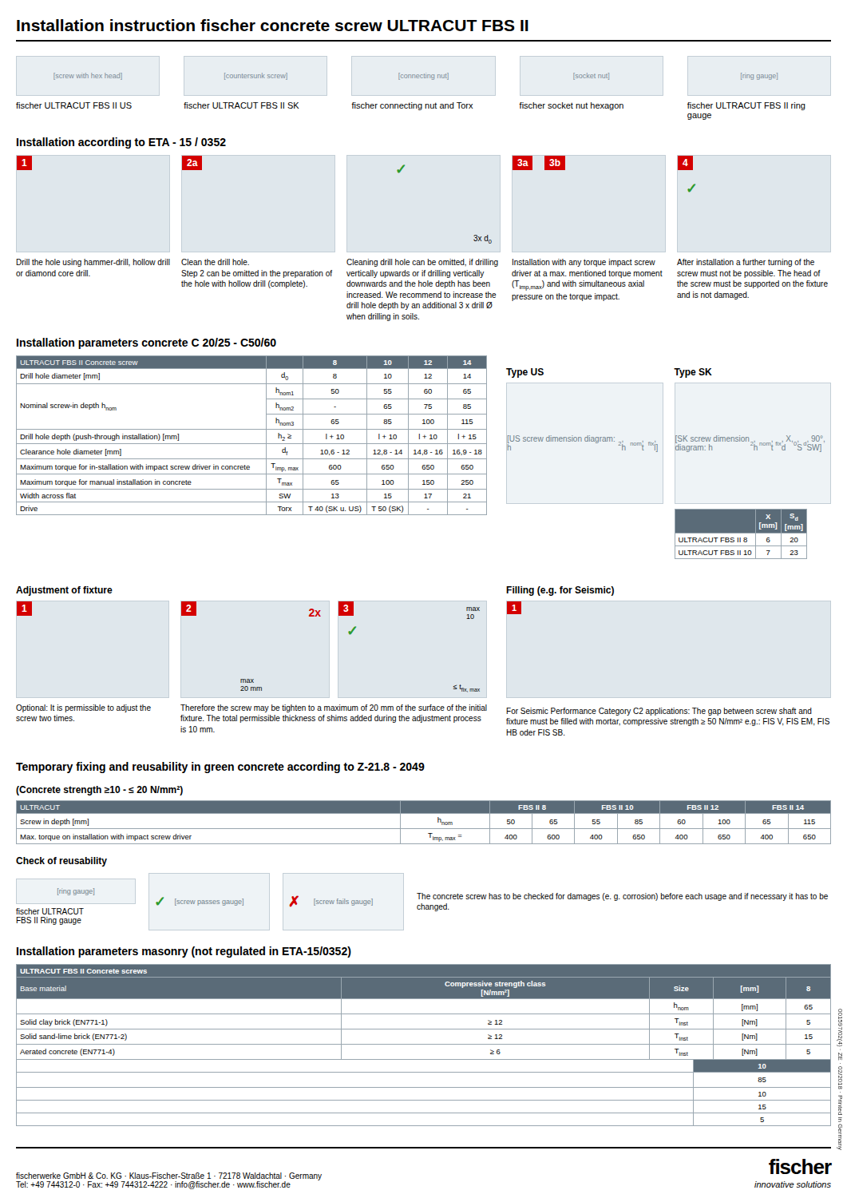Installation instruction fischer concrete screw ULTRACUT FBS II
[screw with hex head]
fischer ULTRACUT FBS II US
[countersunk screw]
fischer ULTRACUT FBS II SK
[connecting nut]
fischer connecting nut and Torx
[socket nut]
fischer socket nut hexagon
[ring gauge]
fischer ULTRACUT FBS II ring gauge
Installation according to ETA - 15 / 0352
1
Drill the hole using hammer-drill, hollow drill or diamond core drill.
2a
Clean the drill hole.
Step 2 can be omitted in the preparation of the hole with hollow drill (complete).
✓3x d0
Cleaning drill hole can be omitted, if drilling vertically upwards or if drilling vertically downwards and the hole depth has been increased. We recommend to increase the drill hole depth by an additional 3 x drill Ø when drilling in soils.
3a 3b
Installation with any torque impact screw driver at a max. mentioned torque moment (Timp,max) and with simultaneous axial pressure on the torque impact.
4✓
After installation a further turning of the screw must not be possible. The head of the screw must be supported on the fixture and is not damaged.
Installation parameters concrete C 20/25 - C50/60
| ULTRACUT FBS II Concrete screw | | 8 | 10 | 12 | 14 |
| --- | --- | --- | --- | --- | --- |
| Drill hole diameter [mm] | d 0 | 8 | 10 | 12 | 14 |
| Nominal screw-in depth h nom | h nom1 | 50 | 55 | 60 | 65 |
| h nom2 | - | 65 | 75 | 85 |
| h nom3 | 65 | 85 | 100 | 115 |
| Drill hole depth (push-through installation) [mm] | h 2 ≥ | l + 10 | l + 10 | l + 10 | l + 15 |
| Clearance hole diameter [mm] | d f | 10,6 - 12 | 12,8 - 14 | 14,8 - 16 | 16,9 - 18 |
| Maximum torque for in-stallation with impact screw driver in concrete | T imp, max | 600 | 650 | 650 | 650 |
| Maximum torque for manual installation in concrete | T max | 65 | 100 | 150 | 250 |
| Width across flat | SW | 13 | 15 | 17 | 21 |
| Drive | Torx | T 40 (SK u. US) | T 50 (SK) | - | - |
Type US
[US screw dimension diagram: h2, hnom, tfix, l]
Type SK
[SK screw dimension diagram: h2, hnom, tfix, X, d0, Sd, 90°, SW]
| | X [mm] | S d [mm] |
| --- | --- | --- |
| ULTRACUT FBS II 8 | 6 | 20 |
| ULTRACUT FBS II 10 | 7 | 23 |
Adjustment of fixture
1
Optional: It is permissible to adjust the screw two times.
2 2x max
20 mm
3 ✓ max
10 ≤ tfix, max
Therefore the screw may be tighten to a maximum of 20 mm of the surface of the initial fixture. The total permissible thickness of shims added during the adjustment process is 10 mm.
Filling (e.g. for Seismic)
1
For Seismic Performance Category C2 applications: The gap between screw shaft and fixture must be filled with mortar, compressive strength ≥ 50 N/mm² e.g.: FIS V, FIS EM, FIS HB oder FIS SB.
Temporary fixing and reusability in green concrete according to Z-21.8 - 2049
(Concrete strength ≥10 - ≤ 20 N/mm²)
| ULTRACUT | | FBS II 8 | FBS II 10 | FBS II 12 | FBS II 14 |
| --- | --- | --- | --- | --- | --- |
| Screw in depth [mm] | h nom | 50 | 65 | 55 | 85 | 60 | 100 | 65 | 115 |
| Max. torque on installation with impact screw driver | T imp, max = | 400 | 600 | 400 | 650 | 400 | 650 | 400 | 650 |
Check of reusability
[ring gauge]
fischer ULTRACUT
FBS II Ring gauge
✓ [screw passes gauge]
✗ [screw fails gauge]
The concrete screw has to be checked for damages (e. g. corrosion) before each usage and if necessary it has to be changed.
Installation parameters masonry (not regulated in ETA-15/0352)
| ULTRACUT FBS II Concrete screws |
| --- |
| Base material | Compressive strength class [N/mm²] | Size | [mm] | 8 |
| | | h nom | [mm] | 65 |
| Solid clay brick (EN771-1) | ≥ 12 | T inst | [Nm] | 5 |
| Solid sand-lime brick (EN771-2) | ≥ 12 | T inst | [Nm] | 15 |
| Aerated concrete (EN771-4) | ≥ 6 | T inst | [Nm] | 5 |
| size 10 column | 10 |
| --- | --- |
| h nom | 85 |
| Solid clay brick | 10 |
| Solid sand-lime brick | 15 |
| Aerated concrete | 5 |
001597/02(4) · ZE · 02/2018 · Printed in Germany
fischerwerke GmbH & Co. KG · Klaus-Fischer-Straße 1 · 72178 Waldachtal · Germany
Tel: +49 744312-0 · Fax: +49 744312-4222 · info@fischer.de · www.fischer.de
fischer
innovative solutions